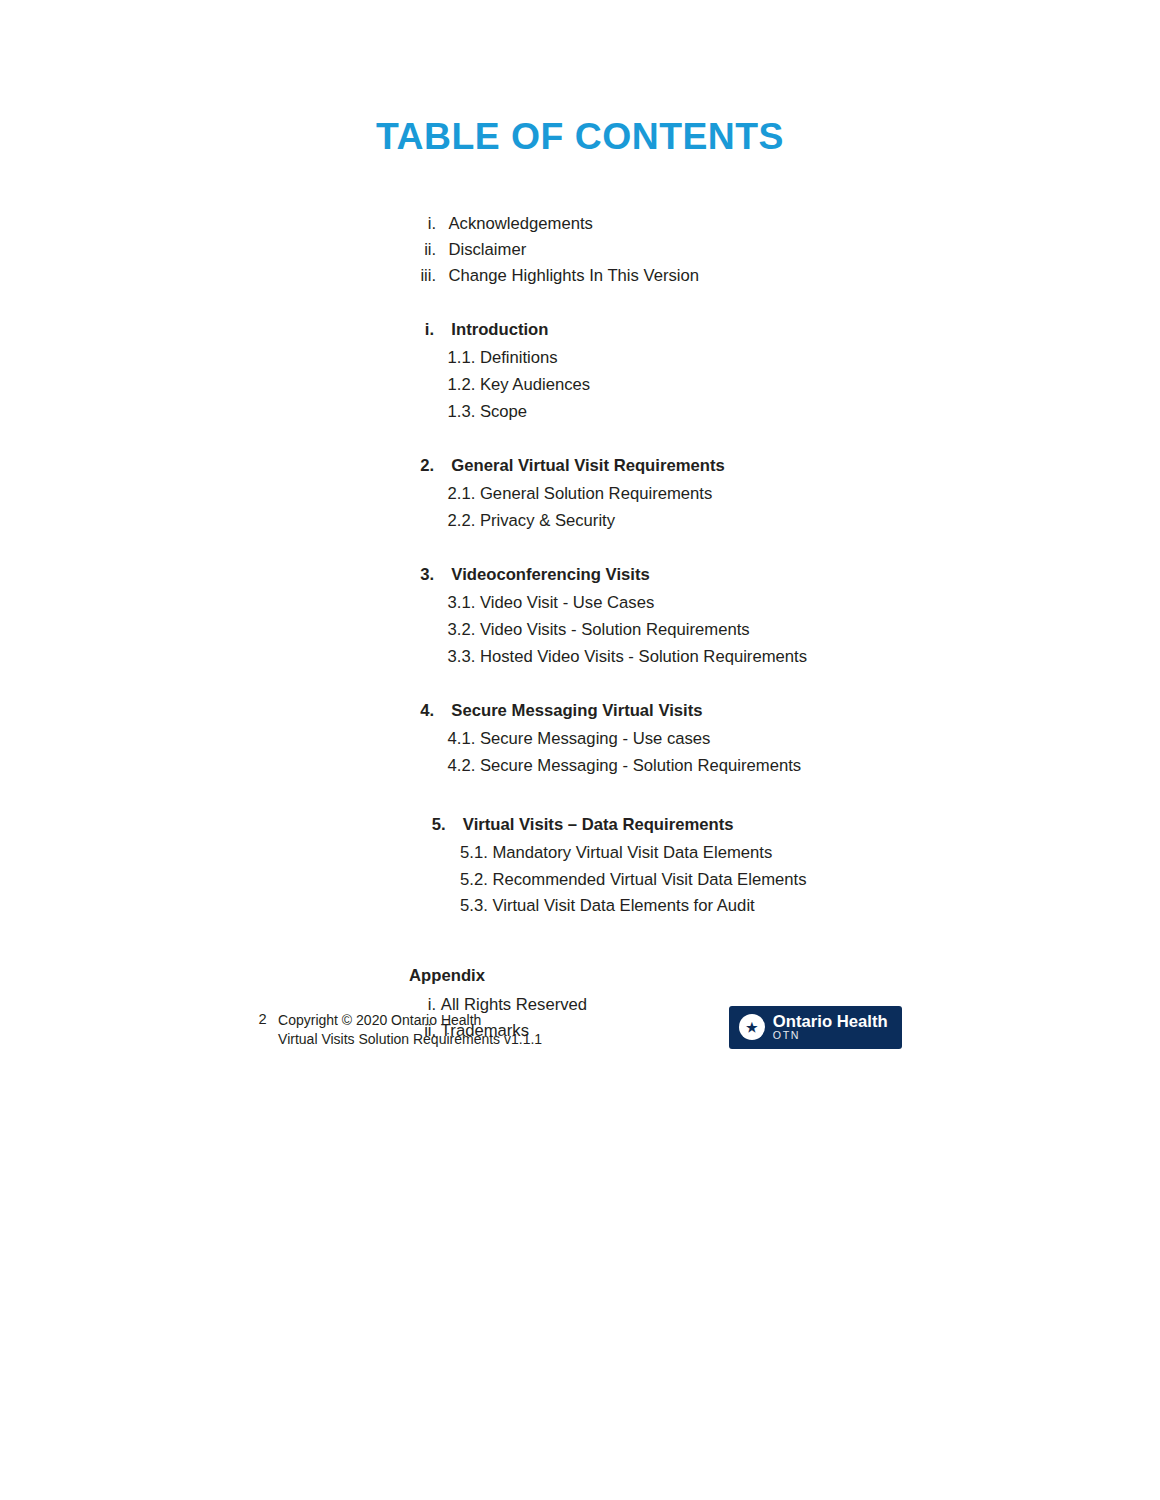TABLE OF CONTENTS
Acknowledgements
Disclaimer
Change Highlights In This Version
i. Introduction
1.1. Definitions
1.2. Key Audiences
1.3. Scope
2. General Virtual Visit Requirements
2.1. General Solution Requirements
2.2. Privacy & Security
3. Videoconferencing Visits
3.1. Video Visit - Use Cases
3.2. Video Visits - Solution Requirements
3.3. Hosted Video Visits - Solution Requirements
4. Secure Messaging Virtual Visits
4.1. Secure Messaging - Use cases
4.2. Secure Messaging - Solution Requirements
5. Virtual Visits – Data Requirements
5.1. Mandatory Virtual Visit Data Elements
5.2. Recommended Virtual Visit Data Elements
5.3. Virtual Visit Data Elements for Audit
Appendix
All Rights Reserved
Trademarks
2
Copyright © 2020 Ontario Health
Virtual Visits Solution Requirements v1.1.1
★
Ontario Health
OTN